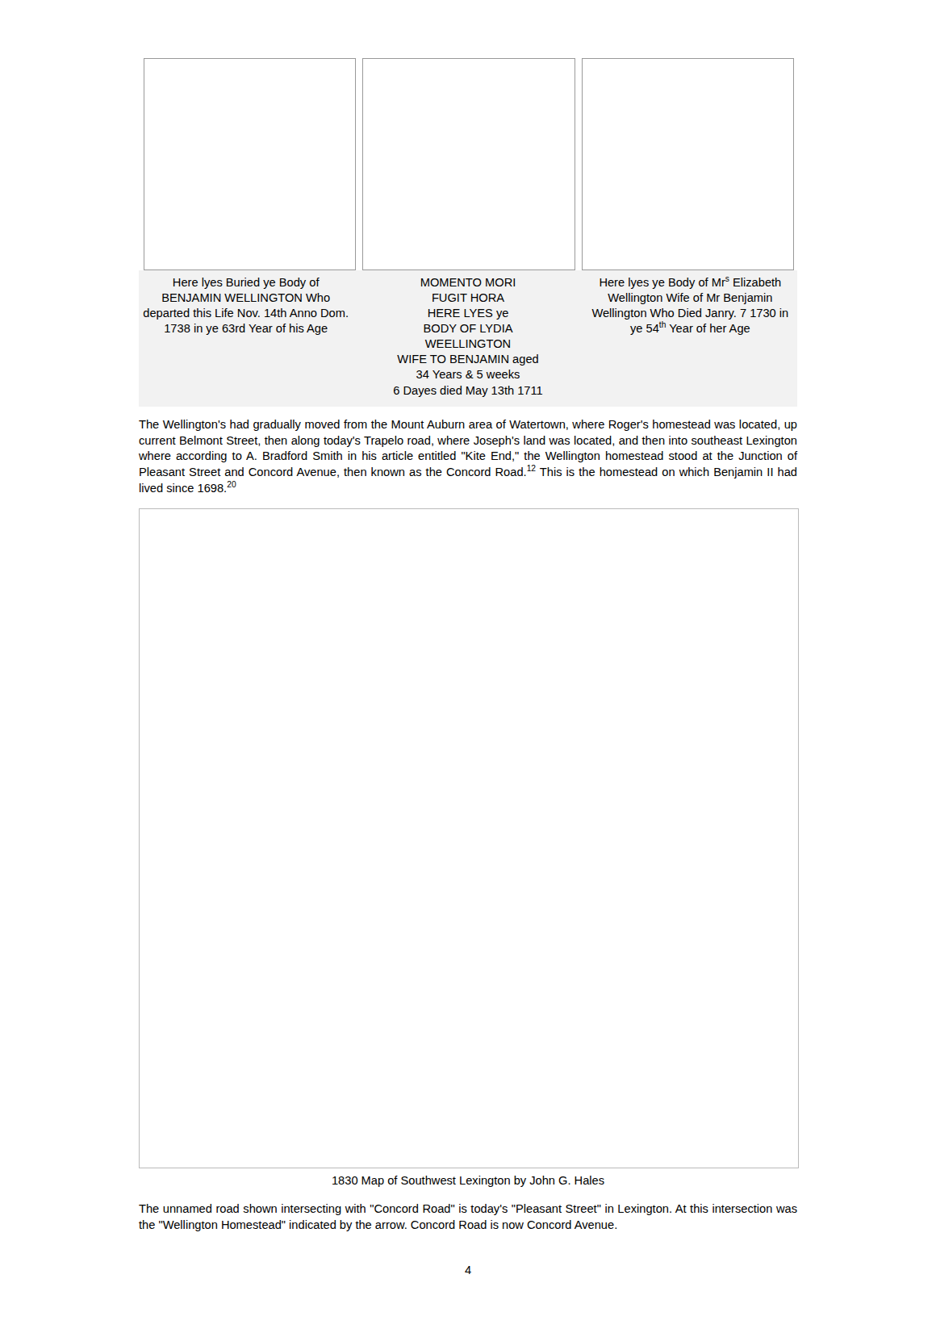Here lyes Buried ye Body of BENJAMIN WELLINGTON Who departed this Life Nov. 14th Anno Dom. 1738 in ye 63rd Year of his Age
MOMENTO MORI
FUGIT HORA
HERE LYES ye
BODY OF LYDIA
WEELLINGTON
WIFE TO BENJAMIN aged
34 Years & 5 weeks
6 Dayes died May 13th 1711
Here lyes ye Body of Mrs Elizabeth Wellington Wife of Mr Benjamin Wellington Who Died Janry. 7 1730 in ye 54th Year of her Age
The Wellington's had gradually moved from the Mount Auburn area of Watertown, where Roger's homestead was located, up current Belmont Street, then along today's Trapelo road, where Joseph's land was located, and then into southeast Lexington where according to A. Bradford Smith in his article entitled "Kite End," the Wellington homestead stood at the Junction of Pleasant Street and Concord Avenue, then known as the Concord Road.12 This is the homestead on which Benjamin II had lived since 1698.20
1830 Map of Southwest Lexington by John G. Hales
The unnamed road shown intersecting with "Concord Road" is today's "Pleasant Street" in Lexington. At this intersection was the "Wellington Homestead" indicated by the arrow. Concord Road is now Concord Avenue.
4